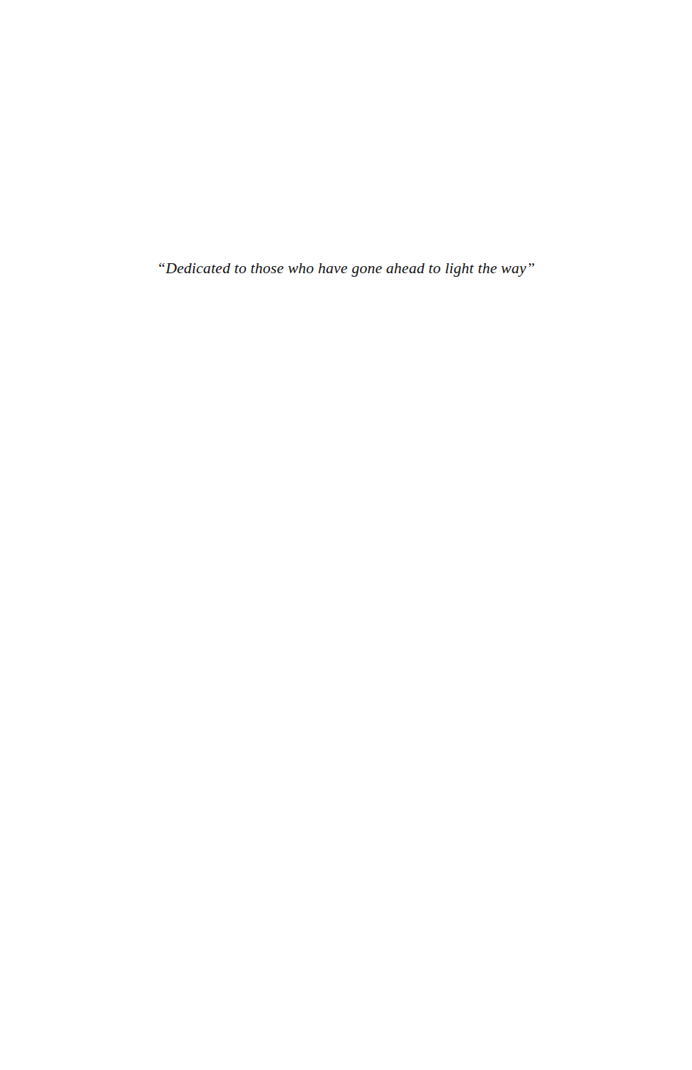“Dedicated to those who have gone ahead to light the way”